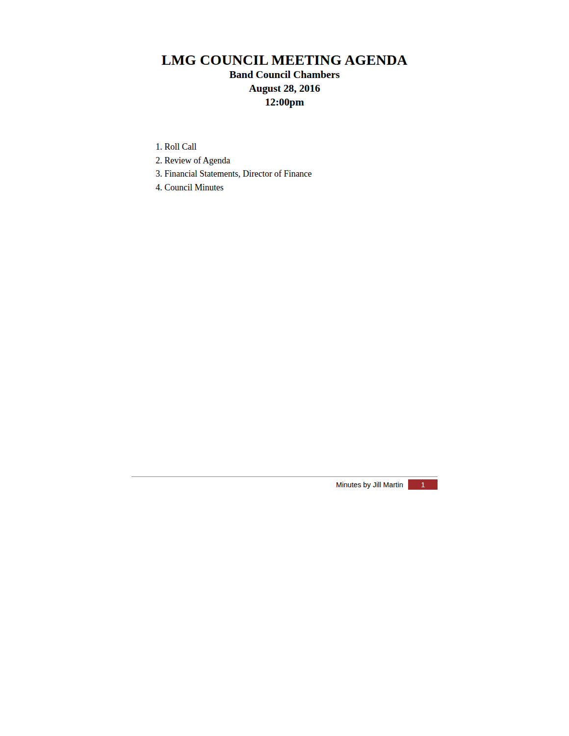LMG COUNCIL MEETING AGENDA
Band Council Chambers
August 28, 2016
12:00pm
Roll Call
Review of Agenda
Financial Statements, Director of Finance
Council Minutes
Minutes by Jill Martin
1